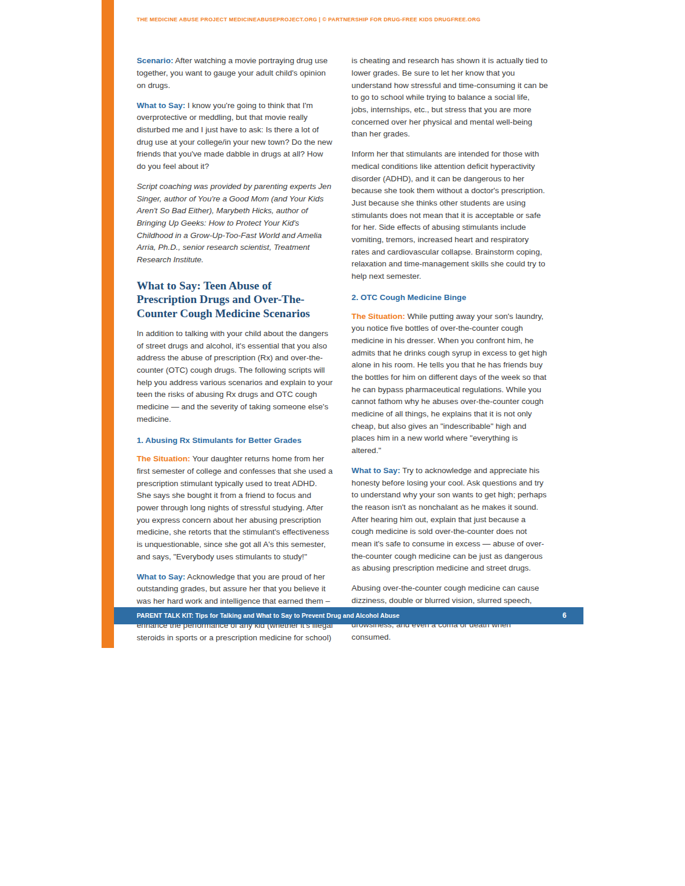THE MEDICINE ABUSE PROJECT MEDICINEABUSEPROJECT.ORG | © PARTNERSHIP FOR DRUG-FREE KIDS DRUGFREE.ORG
Scenario: After watching a movie portraying drug use together, you want to gauge your adult child's opinion on drugs.
What to Say: I know you're going to think that I'm overprotective or meddling, but that movie really disturbed me and I just have to ask: Is there a lot of drug use at your college/in your new town? Do the new friends that you've made dabble in drugs at all? How do you feel about it?
Script coaching was provided by parenting experts Jen Singer, author of You're a Good Mom (and Your Kids Aren't So Bad Either), Marybeth Hicks, author of Bringing Up Geeks: How to Protect Your Kid's Childhood in a Grow-Up-Too-Fast World and Amelia Arria, Ph.D., senior research scientist, Treatment Research Institute.
What to Say: Teen Abuse of Prescription Drugs and Over-The-Counter Cough Medicine Scenarios
In addition to talking with your child about the dangers of street drugs and alcohol, it's essential that you also address the abuse of prescription (Rx) and over-the-counter (OTC) cough drugs. The following scripts will help you address various scenarios and explain to your teen the risks of abusing Rx drugs and OTC cough medicine — and the severity of taking someone else's medicine.
1. Abusing Rx Stimulants for Better Grades
The Situation: Your daughter returns home from her first semester of college and confesses that she used a prescription stimulant typically used to treat ADHD. She says she bought it from a friend to focus and power through long nights of stressful studying. After you express concern about her abusing prescription medicine, she retorts that the stimulant's effectiveness is unquestionable, since she got all A's this semester, and says, "Everybody uses stimulants to study!"
What to Say: Acknowledge that you are proud of her outstanding grades, but assure her that you believe it was her hard work and intelligence that earned them – not her use of stimulants. In fact, using a drug to enhance the performance of any kid (whether it's illegal steroids in sports or a prescription medicine for school) is cheating and research has shown it is actually tied to lower grades. Be sure to let her know that you understand how stressful and time-consuming it can be to go to school while trying to balance a social life, jobs, internships, etc., but stress that you are more concerned over her physical and mental well-being than her grades.
Inform her that stimulants are intended for those with medical conditions like attention deficit hyperactivity disorder (ADHD), and it can be dangerous to her because she took them without a doctor's prescription. Just because she thinks other students are using stimulants does not mean that it is acceptable or safe for her. Side effects of abusing stimulants include vomiting, tremors, increased heart and respiratory rates and cardiovascular collapse. Brainstorm coping, relaxation and time-management skills she could try to help next semester.
2. OTC Cough Medicine Binge
The Situation: While putting away your son's laundry, you notice five bottles of over-the-counter cough medicine in his dresser. When you confront him, he admits that he drinks cough syrup in excess to get high alone in his room. He tells you that he has friends buy the bottles for him on different days of the week so that he can bypass pharmaceutical regulations. While you cannot fathom why he abuses over-the-counter cough medicine of all things, he explains that it is not only cheap, but also gives an "indescribable" high and places him in a new world where "everything is altered."
What to Say: Try to acknowledge and appreciate his honesty before losing your cool. Ask questions and try to understand why your son wants to get high; perhaps the reason isn't as nonchalant as he makes it sound. After hearing him out, explain that just because a cough medicine is sold over-the-counter does not mean it's safe to consume in excess — abuse of over-the-counter cough medicine can be just as dangerous as abusing prescription medicine and street drugs.
Abusing over-the-counter cough medicine can cause dizziness, double or blurred vision, slurred speech, abdominal pain, nausea and vomiting, rapid heartbeat, drowsiness, and even a coma or death when consumed.
PARENT TALK KIT: Tips for Talking and What to Say to Prevent Drug and Alcohol Abuse 6